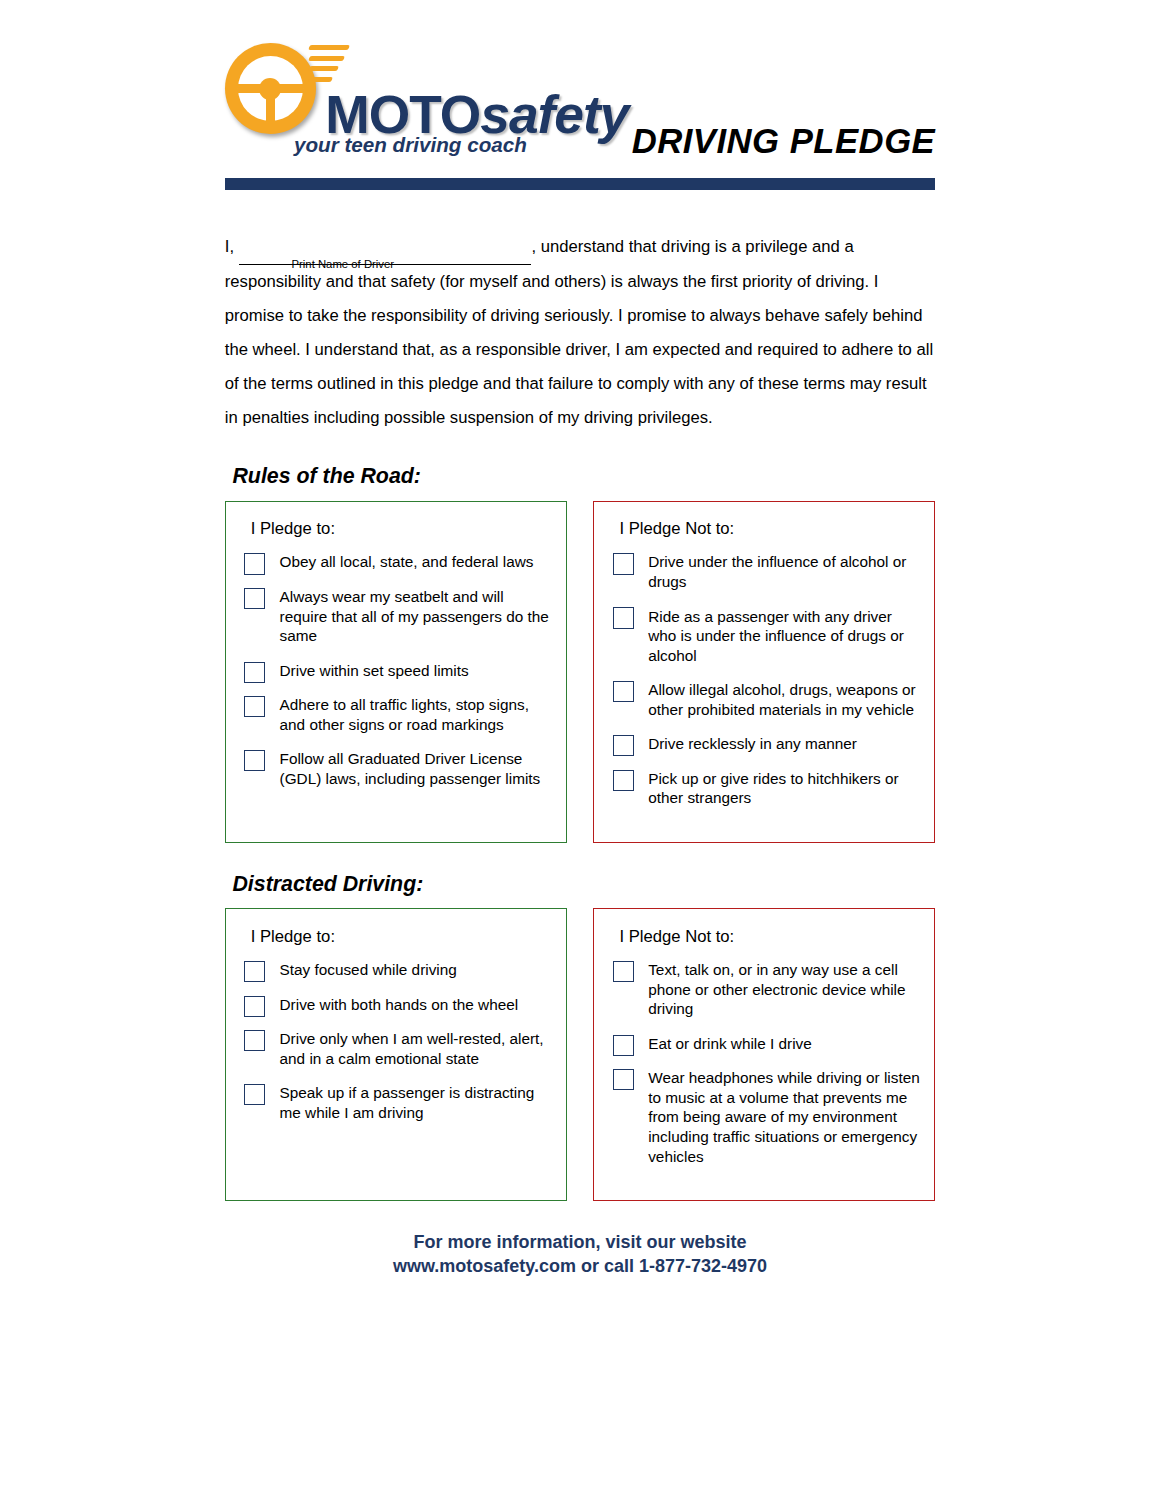MOTO safety
your teen driving coach
DRIVING PLEDGE
I, Print Name of Driver, understand that driving is a privilege and a responsibility and that safety (for myself and others) is always the first priority of driving. I promise to take the responsibility of driving seriously. I promise to always behave safely behind the wheel. I understand that, as a responsible driver, I am expected and required to adhere to all of the terms outlined in this pledge and that failure to comply with any of these terms may result in penalties including possible suspension of my driving privileges.
Rules of the Road:
I Pledge to:
Obey all local, state, and federal laws
Always wear my seatbelt and will require that all of my passengers do the same
Drive within set speed limits
Adhere to all traffic lights, stop signs, and other signs or road markings
Follow all Graduated Driver License (GDL) laws, including passenger limits
I Pledge Not to:
Drive under the influence of alcohol or drugs
Ride as a passenger with any driver who is under the influence of drugs or alcohol
Allow illegal alcohol, drugs, weapons or other prohibited materials in my vehicle
Drive recklessly in any manner
Pick up or give rides to hitchhikers or other strangers
Distracted Driving:
I Pledge to:
Stay focused while driving
Drive with both hands on the wheel
Drive only when I am well-rested, alert, and in a calm emotional state
Speak up if a passenger is distracting me while I am driving
I Pledge Not to:
Text, talk on, or in any way use a cell phone or other electronic device while driving
Eat or drink while I drive
Wear headphones while driving or listen to music at a volume that prevents me from being aware of my environment including traffic situations or emergency vehicles
For more information, visit our website
www.motosafety.com or call 1-877-732-4970